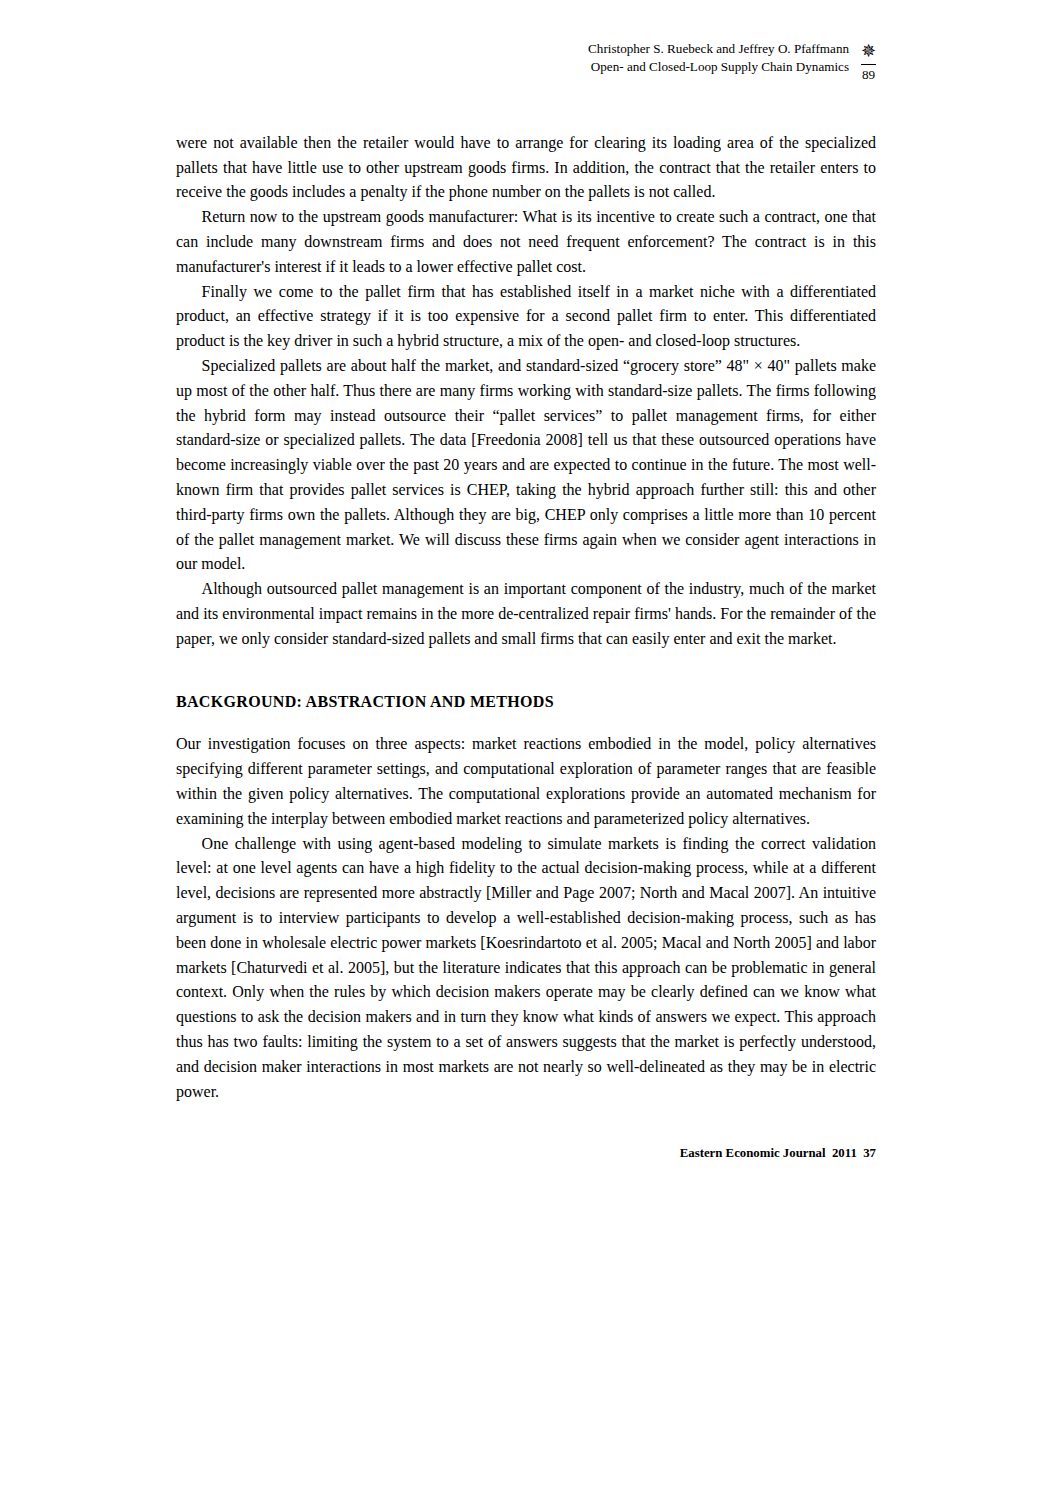Christopher S. Ruebeck and Jeffrey O. Pfaffmann
Open- and Closed-Loop Supply Chain Dynamics
✵ 89
were not available then the retailer would have to arrange for clearing its loading area of the specialized pallets that have little use to other upstream goods firms. In addition, the contract that the retailer enters to receive the goods includes a penalty if the phone number on the pallets is not called.
Return now to the upstream goods manufacturer: What is its incentive to create such a contract, one that can include many downstream firms and does not need frequent enforcement? The contract is in this manufacturer's interest if it leads to a lower effective pallet cost.
Finally we come to the pallet firm that has established itself in a market niche with a differentiated product, an effective strategy if it is too expensive for a second pallet firm to enter. This differentiated product is the key driver in such a hybrid structure, a mix of the open- and closed-loop structures.
Specialized pallets are about half the market, and standard-sized “grocery store” 48" × 40" pallets make up most of the other half. Thus there are many firms working with standard-size pallets. The firms following the hybrid form may instead outsource their “pallet services” to pallet management firms, for either standard-size or specialized pallets. The data [Freedonia 2008] tell us that these outsourced operations have become increasingly viable over the past 20 years and are expected to continue in the future. The most well-known firm that provides pallet services is CHEP, taking the hybrid approach further still: this and other third-party firms own the pallets. Although they are big, CHEP only comprises a little more than 10 percent of the pallet management market. We will discuss these firms again when we consider agent interactions in our model.
Although outsourced pallet management is an important component of the industry, much of the market and its environmental impact remains in the more de-centralized repair firms' hands. For the remainder of the paper, we only consider standard-sized pallets and small firms that can easily enter and exit the market.
Background: Abstraction and Methods
Our investigation focuses on three aspects: market reactions embodied in the model, policy alternatives specifying different parameter settings, and computational exploration of parameter ranges that are feasible within the given policy alternatives. The computational explorations provide an automated mechanism for examining the interplay between embodied market reactions and parameterized policy alternatives.
One challenge with using agent-based modeling to simulate markets is finding the correct validation level: at one level agents can have a high fidelity to the actual decision-making process, while at a different level, decisions are represented more abstractly [Miller and Page 2007; North and Macal 2007]. An intuitive argument is to interview participants to develop a well-established decision-making process, such as has been done in wholesale electric power markets [Koesrindartoto et al. 2005; Macal and North 2005] and labor markets [Chaturvedi et al. 2005], but the literature indicates that this approach can be problematic in general context. Only when the rules by which decision makers operate may be clearly defined can we know what questions to ask the decision makers and in turn they know what kinds of answers we expect. This approach thus has two faults: limiting the system to a set of answers suggests that the market is perfectly understood, and decision maker interactions in most markets are not nearly so well-delineated as they may be in electric power.
Eastern Economic Journal 2011 37